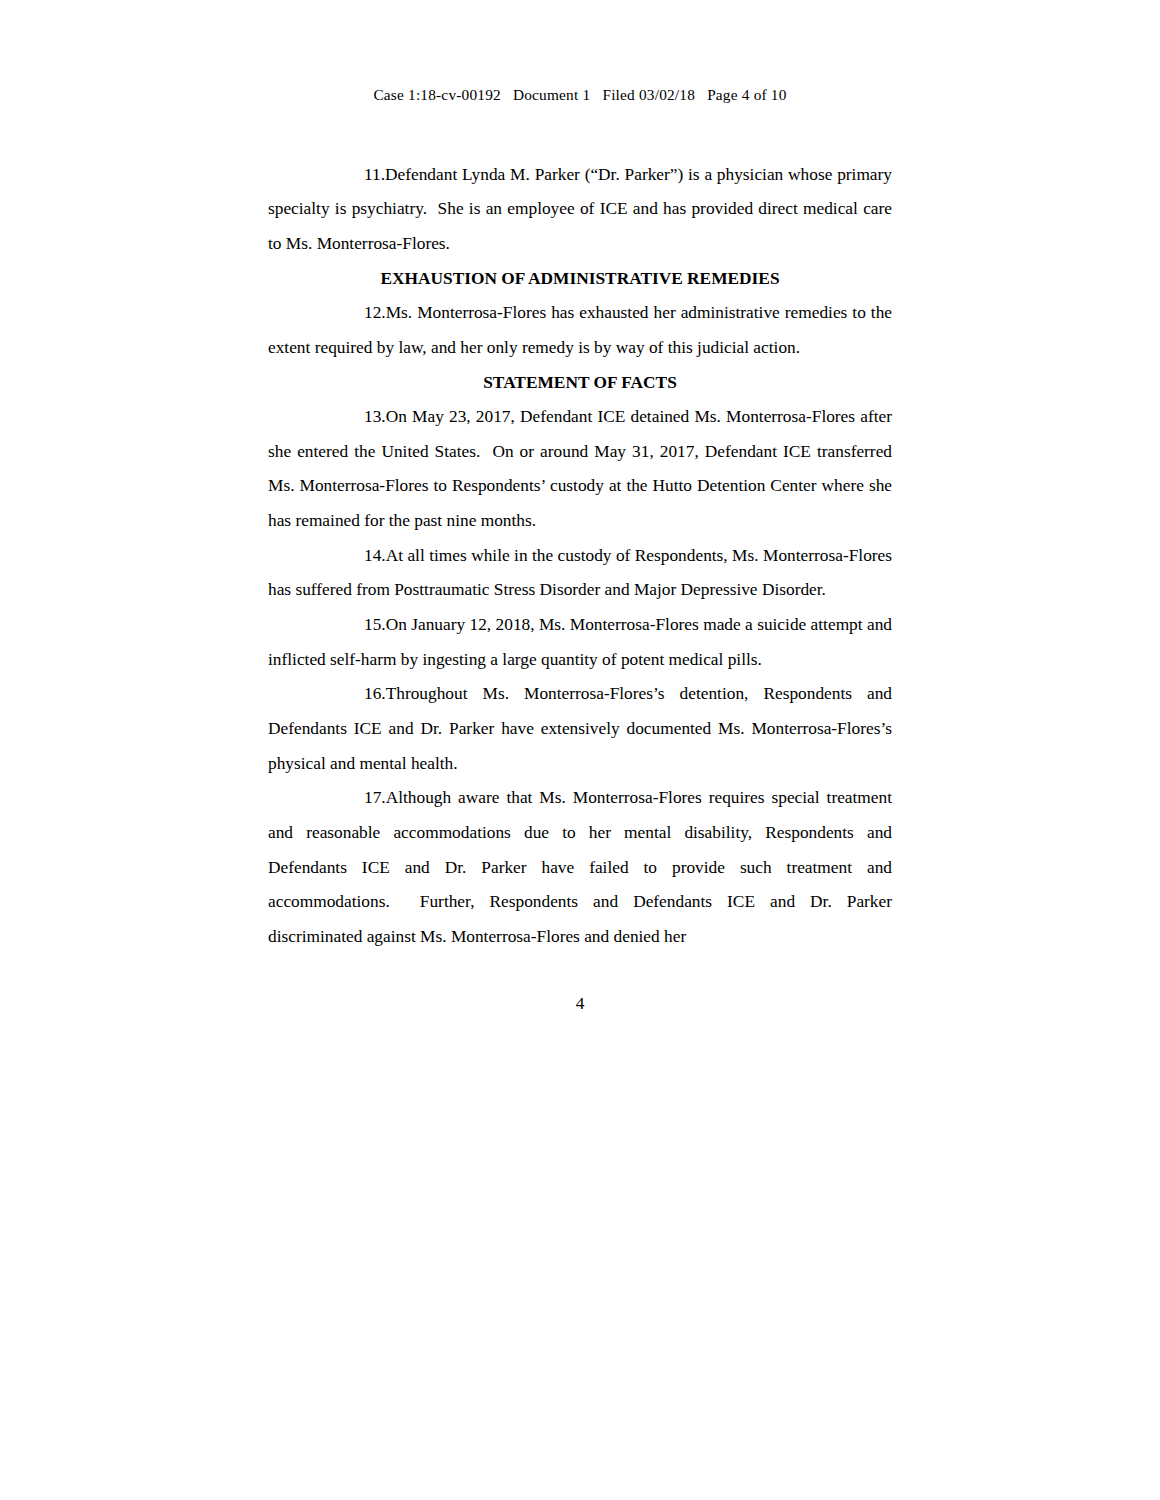Case 1:18-cv-00192 Document 1 Filed 03/02/18 Page 4 of 10
11. Defendant Lynda M. Parker (“Dr. Parker”) is a physician whose primary specialty is psychiatry. She is an employee of ICE and has provided direct medical care to Ms. Monterrosa-Flores.
Exhaustion of Administrative Remedies
12. Ms. Monterrosa-Flores has exhausted her administrative remedies to the extent required by law, and her only remedy is by way of this judicial action.
Statement of Facts
13. On May 23, 2017, Defendant ICE detained Ms. Monterrosa-Flores after she entered the United States. On or around May 31, 2017, Defendant ICE transferred Ms. Monterrosa-Flores to Respondents’ custody at the Hutto Detention Center where she has remained for the past nine months.
14. At all times while in the custody of Respondents, Ms. Monterrosa-Flores has suffered from Posttraumatic Stress Disorder and Major Depressive Disorder.
15. On January 12, 2018, Ms. Monterrosa-Flores made a suicide attempt and inflicted self-harm by ingesting a large quantity of potent medical pills.
16. Throughout Ms. Monterrosa-Flores’s detention, Respondents and Defendants ICE and Dr. Parker have extensively documented Ms. Monterrosa-Flores’s physical and mental health.
17. Although aware that Ms. Monterrosa-Flores requires special treatment and reasonable accommodations due to her mental disability, Respondents and Defendants ICE and Dr. Parker have failed to provide such treatment and accommodations. Further, Respondents and Defendants ICE and Dr. Parker discriminated against Ms. Monterrosa-Flores and denied her
4